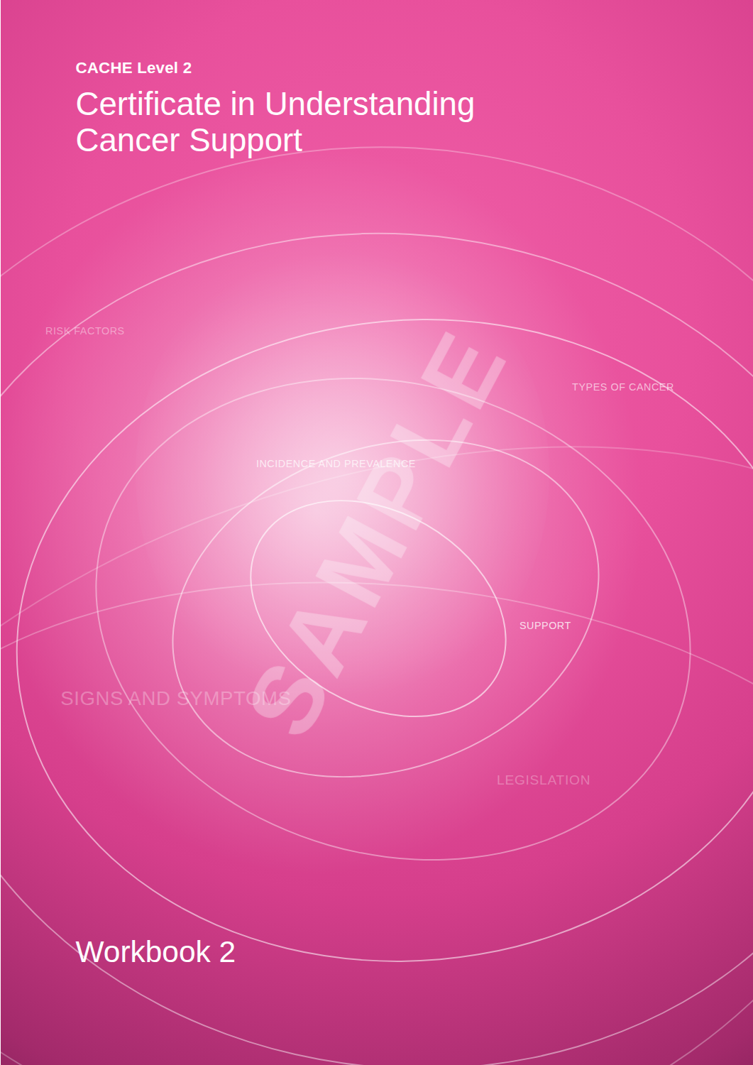CACHE Level 2
Certificate in Understanding
Cancer Support
Risk factors Types of cancer Incidence and prevalence Support Signs and symptoms Legislation
SAMPLE
Workbook 2